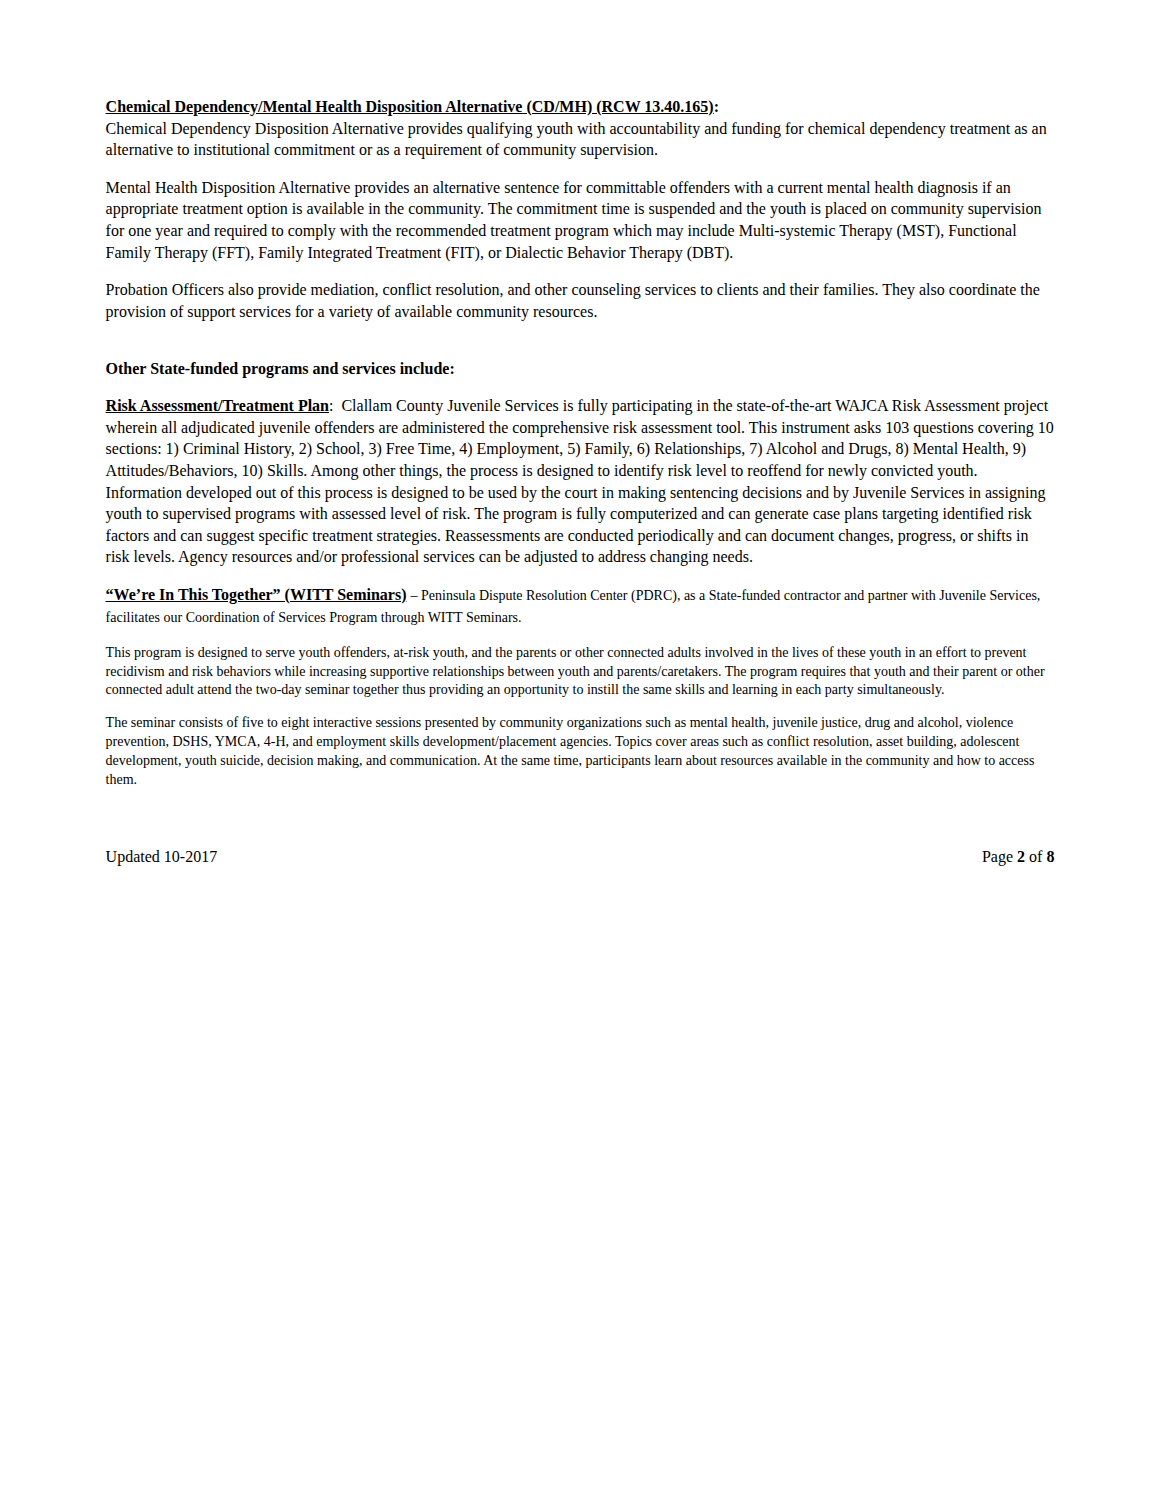Chemical Dependency/Mental Health Disposition Alternative (CD/MH) (RCW 13.40.165):
Chemical Dependency Disposition Alternative provides qualifying youth with accountability and funding for chemical dependency treatment as an alternative to institutional commitment or as a requirement of community supervision.
Mental Health Disposition Alternative provides an alternative sentence for committable offenders with a current mental health diagnosis if an appropriate treatment option is available in the community. The commitment time is suspended and the youth is placed on community supervision for one year and required to comply with the recommended treatment program which may include Multi-systemic Therapy (MST), Functional Family Therapy (FFT), Family Integrated Treatment (FIT), or Dialectic Behavior Therapy (DBT).
Probation Officers also provide mediation, conflict resolution, and other counseling services to clients and their families. They also coordinate the provision of support services for a variety of available community resources.
Other State-funded programs and services include:
Risk Assessment/Treatment Plan: Clallam County Juvenile Services is fully participating in the state-of-the-art WAJCA Risk Assessment project wherein all adjudicated juvenile offenders are administered the comprehensive risk assessment tool. This instrument asks 103 questions covering 10 sections: 1) Criminal History, 2) School, 3) Free Time, 4) Employment, 5) Family, 6) Relationships, 7) Alcohol and Drugs, 8) Mental Health, 9) Attitudes/Behaviors, 10) Skills. Among other things, the process is designed to identify risk level to reoffend for newly convicted youth. Information developed out of this process is designed to be used by the court in making sentencing decisions and by Juvenile Services in assigning youth to supervised programs with assessed level of risk. The program is fully computerized and can generate case plans targeting identified risk factors and can suggest specific treatment strategies. Reassessments are conducted periodically and can document changes, progress, or shifts in risk levels. Agency resources and/or professional services can be adjusted to address changing needs.
“We’re In This Together” (WITT Seminars) – Peninsula Dispute Resolution Center (PDRC), as a State-funded contractor and partner with Juvenile Services, facilitates our Coordination of Services Program through WITT Seminars.
This program is designed to serve youth offenders, at-risk youth, and the parents or other connected adults involved in the lives of these youth in an effort to prevent recidivism and risk behaviors while increasing supportive relationships between youth and parents/caretakers. The program requires that youth and their parent or other connected adult attend the two-day seminar together thus providing an opportunity to instill the same skills and learning in each party simultaneously.
The seminar consists of five to eight interactive sessions presented by community organizations such as mental health, juvenile justice, drug and alcohol, violence prevention, DSHS, YMCA, 4-H, and employment skills development/placement agencies. Topics cover areas such as conflict resolution, asset building, adolescent development, youth suicide, decision making, and communication. At the same time, participants learn about resources available in the community and how to access them.
Updated 10-2017
Page 2 of 8